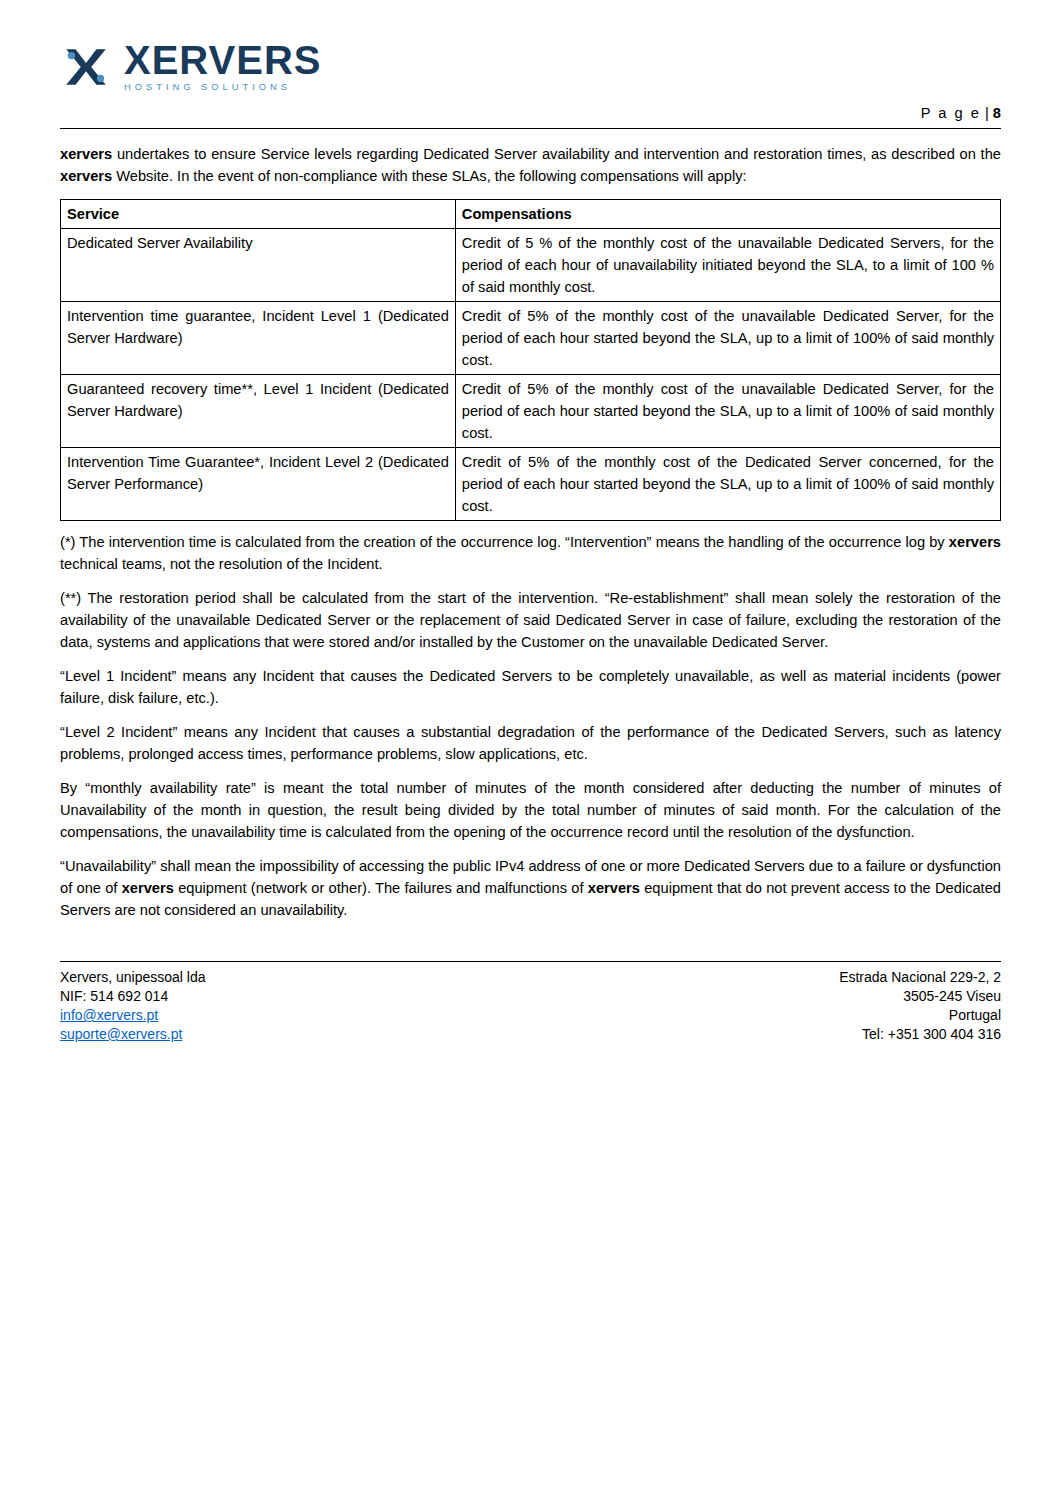XERVERS HOSTING SOLUTIONS
P a g e | 8
xervers undertakes to ensure Service levels regarding Dedicated Server availability and intervention and restoration times, as described on the xervers Website. In the event of non-compliance with these SLAs, the following compensations will apply:
| Service | Compensations |
| --- | --- |
| Dedicated Server Availability | Credit of 5 % of the monthly cost of the unavailable Dedicated Servers, for the period of each hour of unavailability initiated beyond the SLA, to a limit of 100 % of said monthly cost. |
| Intervention time guarantee, Incident Level 1 (Dedicated Server Hardware) | Credit of 5% of the monthly cost of the unavailable Dedicated Server, for the period of each hour started beyond the SLA, up to a limit of 100% of said monthly cost. |
| Guaranteed recovery time**, Level 1 Incident (Dedicated Server Hardware) | Credit of 5% of the monthly cost of the unavailable Dedicated Server, for the period of each hour started beyond the SLA, up to a limit of 100% of said monthly cost. |
| Intervention Time Guarantee*, Incident Level 2 (Dedicated Server Performance) | Credit of 5% of the monthly cost of the Dedicated Server concerned, for the period of each hour started beyond the SLA, up to a limit of 100% of said monthly cost. |
(*) The intervention time is calculated from the creation of the occurrence log. “Intervention” means the handling of the occurrence log by xervers technical teams, not the resolution of the Incident.
(**) The restoration period shall be calculated from the start of the intervention. “Re-establishment” shall mean solely the restoration of the availability of the unavailable Dedicated Server or the replacement of said Dedicated Server in case of failure, excluding the restoration of the data, systems and applications that were stored and/or installed by the Customer on the unavailable Dedicated Server.
“Level 1 Incident” means any Incident that causes the Dedicated Servers to be completely unavailable, as well as material incidents (power failure, disk failure, etc.).
“Level 2 Incident” means any Incident that causes a substantial degradation of the performance of the Dedicated Servers, such as latency problems, prolonged access times, performance problems, slow applications, etc.
By “monthly availability rate” is meant the total number of minutes of the month considered after deducting the number of minutes of Unavailability of the month in question, the result being divided by the total number of minutes of said month. For the calculation of the compensations, the unavailability time is calculated from the opening of the occurrence record until the resolution of the dysfunction.
“Unavailability” shall mean the impossibility of accessing the public IPv4 address of one or more Dedicated Servers due to a failure or dysfunction of one of xervers equipment (network or other). The failures and malfunctions of xervers equipment that do not prevent access to the Dedicated Servers are not considered an unavailability.
Xervers, unipessoal lda
NIF: 514 692 014
info@xervers.pt
suporte@xervers.pt
Estrada Nacional 229-2, 2
3505-245 Viseu
Portugal
Tel: +351 300 404 316